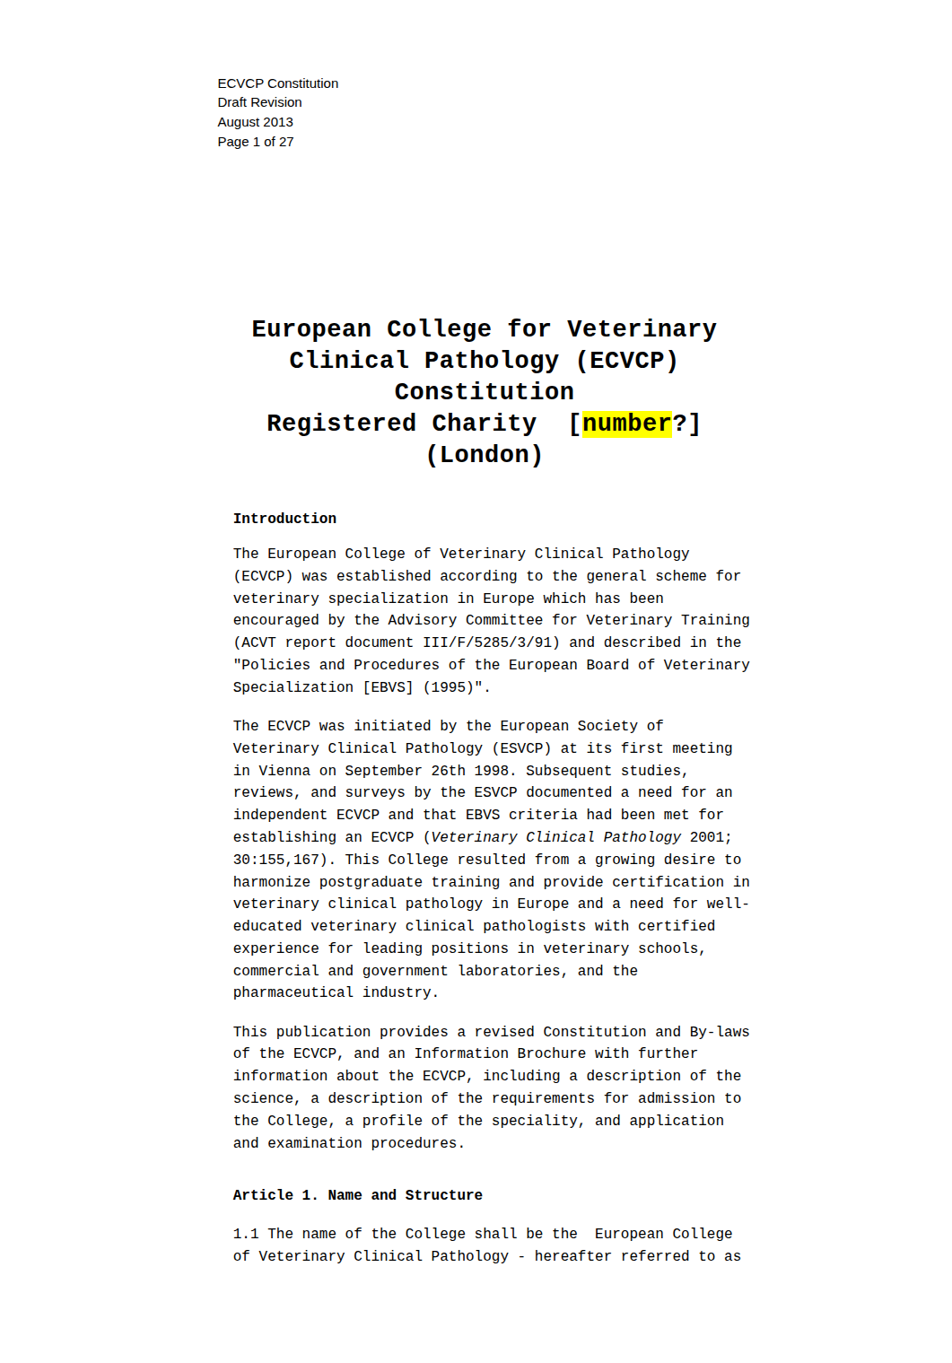ECVCP Constitution
Draft Revision
August 2013
Page 1 of 27
European College for Veterinary Clinical Pathology (ECVCP) Constitution Registered Charity [number?] (London)
Introduction
The European College of Veterinary Clinical Pathology (ECVCP) was established according to the general scheme for veterinary specialization in Europe which has been encouraged by the Advisory Committee for Veterinary Training (ACVT report document III/F/5285/3/91) and described in the "Policies and Procedures of the European Board of Veterinary Specialization [EBVS] (1995)".
The ECVCP was initiated by the European Society of Veterinary Clinical Pathology (ESVCP) at its first meeting in Vienna on September 26th 1998. Subsequent studies, reviews, and surveys by the ESVCP documented a need for an independent ECVCP and that EBVS criteria had been met for establishing an ECVCP (Veterinary Clinical Pathology 2001; 30:155,167). This College resulted from a growing desire to harmonize postgraduate training and provide certification in veterinary clinical pathology in Europe and a need for well-educated veterinary clinical pathologists with certified experience for leading positions in veterinary schools, commercial and government laboratories, and the pharmaceutical industry.
This publication provides a revised Constitution and By-laws of the ECVCP, and an Information Brochure with further information about the ECVCP, including a description of the science, a description of the requirements for admission to the College, a profile of the speciality, and application and examination procedures.
Article 1. Name and Structure
1.1 The name of the College shall be the European College of Veterinary Clinical Pathology - hereafter referred to as